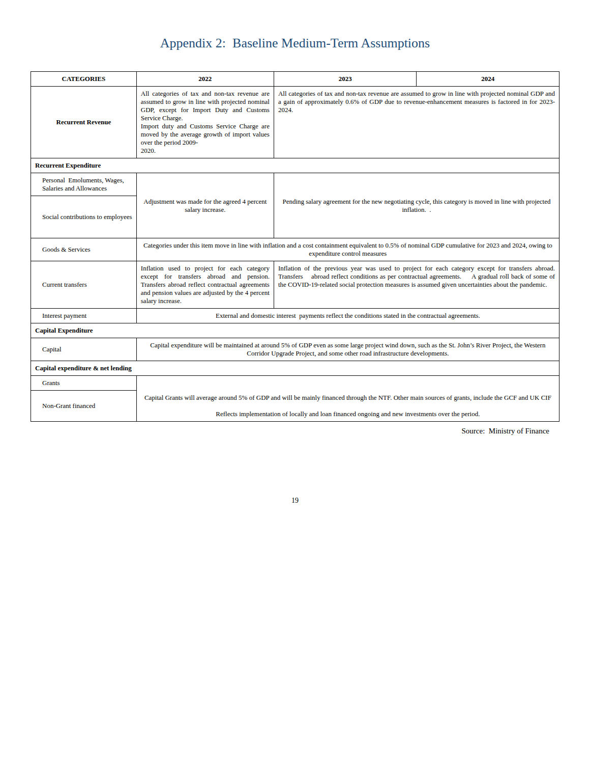Appendix 2: Baseline Medium-Term Assumptions
| CATEGORIES | 2022 | 2023 | 2024 |
| --- | --- | --- | --- |
| Recurrent Revenue | All categories of tax and non-tax revenue are assumed to grow in line with projected nominal GDP, except for Import Duty and Customs Service Charge. Import duty and Customs Service Charge are moved by the average growth of import values over the period 2009- 2020. | All categories of tax and non-tax revenue are assumed to grow in line with projected nominal GDP and a gain of approximately 0.6% of GDP due to revenue-enhancement measures is factored in for 2023-2024. |
| Recurrent Expenditure |
| Personal Emoluments, Wages, Salaries and Allowances | Adjustment was made for the agreed 4 percent salary increase. | Pending salary agreement for the new negotiating cycle, this category is moved in line with projected inflation. . |
| Social contributions to employees |
| Goods & Services | Categories under this item move in line with inflation and a cost containment equivalent to 0.5% of nominal GDP cumulative for 2023 and 2024, owing to expenditure control measures |
| Current transfers | Inflation used to project for each category except for transfers abroad and pension. Transfers abroad reflect contractual agreements and pension values are adjusted by the 4 percent salary increase. | Inflation of the previous year was used to project for each category except for transfers abroad. Transfers abroad reflect conditions as per contractual agreements. A gradual roll back of some of the COVID-19-related social protection measures is assumed given uncertainties about the pandemic. |
| Interest payment | External and domestic interest payments reflect the conditions stated in the contractual agreements. |
| Capital Expenditure |
| Capital | Capital expenditure will be maintained at around 5% of GDP even as some large project wind down, such as the St. John’s River Project, the Western Corridor Upgrade Project, and some other road infrastructure developments. |
| Capital expenditure & net lending |
| Grants | |
| Non-Grant financed | Capital Grants will average around 5% of GDP and will be mainly financed through the NTF. Other main sources of grants, include the GCF and UK CIF Reflects implementation of locally and loan financed ongoing and new investments over the period. |
Source: Ministry of Finance
19